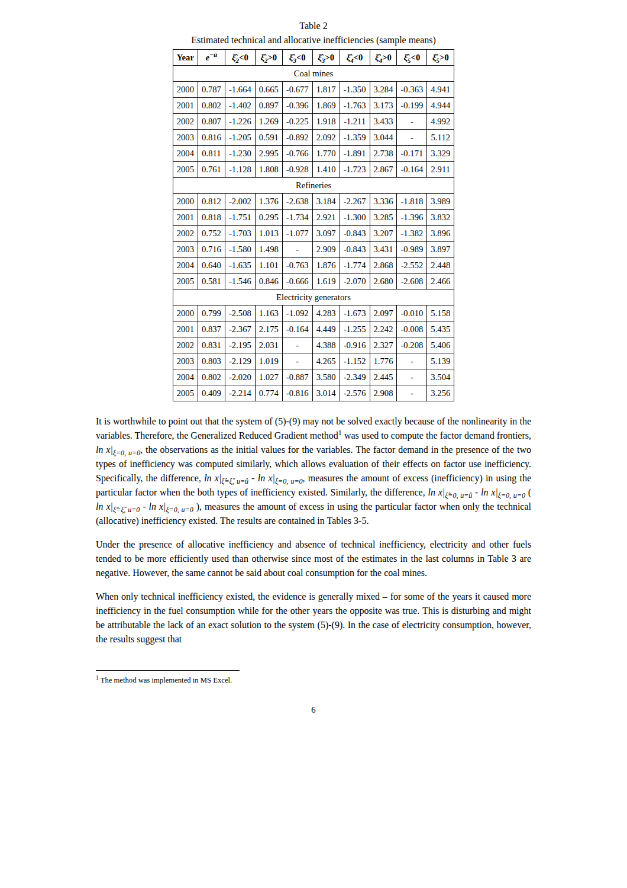Table 2
Estimated technical and allocative inefficiencies (sample means)
| Year | e −û | ξ̂ 2 <0 | ξ̂ 2 >0 | ξ̂ 3 <0 | ξ̂ 3 >0 | ξ̂ 4 <0 | ξ̂ 4 >0 | ξ̂ 5 <0 | ξ̂ 5 >0 |
| --- | --- | --- | --- | --- | --- | --- | --- | --- | --- |
| Coal mines |
| 2000 | 0.787 | -1.664 | 0.665 | -0.677 | 1.817 | -1.350 | 3.284 | -0.363 | 4.941 |
| 2001 | 0.802 | -1.402 | 0.897 | -0.396 | 1.869 | -1.763 | 3.173 | -0.199 | 4.944 |
| 2002 | 0.807 | -1.226 | 1.269 | -0.225 | 1.918 | -1.211 | 3.433 | - | 4.992 |
| 2003 | 0.816 | -1.205 | 0.591 | -0.892 | 2.092 | -1.359 | 3.044 | - | 5.112 |
| 2004 | 0.811 | -1.230 | 2.995 | -0.766 | 1.770 | -1.891 | 2.738 | -0.171 | 3.329 |
| 2005 | 0.761 | -1.128 | 1.808 | -0.928 | 1.410 | -1.723 | 2.867 | -0.164 | 2.911 |
| Refineries |
| 2000 | 0.812 | -2.002 | 1.376 | -2.638 | 3.184 | -2.267 | 3.336 | -1.818 | 3.989 |
| 2001 | 0.818 | -1.751 | 0.295 | -1.734 | 2.921 | -1.300 | 3.285 | -1.396 | 3.832 |
| 2002 | 0.752 | -1.703 | 1.013 | -1.077 | 3.097 | -0.843 | 3.207 | -1.382 | 3.896 |
| 2003 | 0.716 | -1.580 | 1.498 | - | 2.909 | -0.843 | 3.431 | -0.989 | 3.897 |
| 2004 | 0.640 | -1.635 | 1.101 | -0.763 | 1.876 | -1.774 | 2.868 | -2.552 | 2.448 |
| 2005 | 0.581 | -1.546 | 0.846 | -0.666 | 1.619 | -2.070 | 2.680 | -2.608 | 2.466 |
| Electricity generators |
| 2000 | 0.799 | -2.508 | 1.163 | -1.092 | 4.283 | -1.673 | 2.097 | -0.010 | 5.158 |
| 2001 | 0.837 | -2.367 | 2.175 | -0.164 | 4.449 | -1.255 | 2.242 | -0.008 | 5.435 |
| 2002 | 0.831 | -2.195 | 2.031 | - | 4.388 | -0.916 | 2.327 | -0.208 | 5.406 |
| 2003 | 0.803 | -2.129 | 1.019 | - | 4.265 | -1.152 | 1.776 | - | 5.139 |
| 2004 | 0.802 | -2.020 | 1.027 | -0.887 | 3.580 | -2.349 | 2.445 | - | 3.504 |
| 2005 | 0.409 | -2.214 | 0.774 | -0.816 | 3.014 | -2.576 | 2.908 | - | 3.256 |
It is worthwhile to point out that the system of (5)-(9) may not be solved exactly because of the nonlinearity in the variables. Therefore, the Generalized Reduced Gradient method1 was used to compute the factor demand frontiers, ln x|ξ=0, u=0, the observations as the initial values for the variables. The factor demand in the presence of the two types of inefficiency was computed similarly, which allows evaluation of their effects on factor use inefficiency. Specifically, the difference, ln x|ξ̂=ξ̂, u=û - ln x|ξ=0, u=0, measures the amount of excess (inefficiency) in using the particular factor when the both types of inefficiency existed. Similarly, the difference, ln x|ξ̂=0, u=û - ln x|ξ=0, u=0 ( ln x|ξ̂=ξ̂, u=0 - ln x|ξ=0, u=0 ), measures the amount of excess in using the particular factor when only the technical (allocative) inefficiency existed. The results are contained in Tables 3-5.
Under the presence of allocative inefficiency and absence of technical inefficiency, electricity and other fuels tended to be more efficiently used than otherwise since most of the estimates in the last columns in Table 3 are negative. However, the same cannot be said about coal consumption for the coal mines.
When only technical inefficiency existed, the evidence is generally mixed – for some of the years it caused more inefficiency in the fuel consumption while for the other years the opposite was true. This is disturbing and might be attributable the lack of an exact solution to the system (5)-(9). In the case of electricity consumption, however, the results suggest that
1 The method was implemented in MS Excel.
6